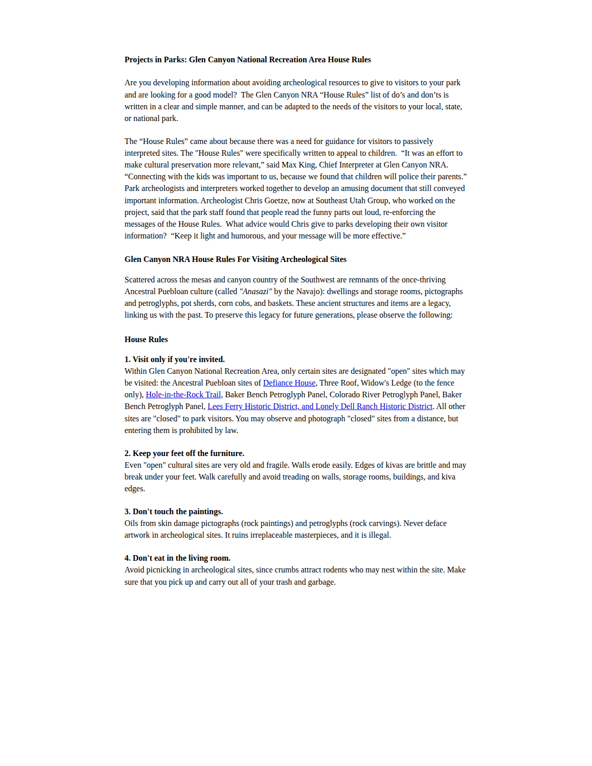Projects in Parks: Glen Canyon National Recreation Area House Rules
Are you developing information about avoiding archeological resources to give to visitors to your park and are looking for a good model? The Glen Canyon NRA “House Rules” list of do’s and don’ts is written in a clear and simple manner, and can be adapted to the needs of the visitors to your local, state, or national park.
The “House Rules” came about because there was a need for guidance for visitors to passively interpreted sites. The "House Rules" were specifically written to appeal to children. “It was an effort to make cultural preservation more relevant,” said Max King, Chief Interpreter at Glen Canyon NRA. “Connecting with the kids was important to us, because we found that children will police their parents.”
Park archeologists and interpreters worked together to develop an amusing document that still conveyed important information. Archeologist Chris Goetze, now at Southeast Utah Group, who worked on the project, said that the park staff found that people read the funny parts out loud, re-enforcing the messages of the House Rules. What advice would Chris give to parks developing their own visitor information? “Keep it light and humorous, and your message will be more effective.”
Glen Canyon NRA House Rules For Visiting Archeological Sites
Scattered across the mesas and canyon country of the Southwest are remnants of the once-thriving Ancestral Puebloan culture (called "Anasazi" by the Navajo): dwellings and storage rooms, pictographs and petroglyphs, pot sherds, corn cobs, and baskets. These ancient structures and items are a legacy, linking us with the past. To preserve this legacy for future generations, please observe the following:
House Rules
1. Visit only if you're invited.
Within Glen Canyon National Recreation Area, only certain sites are designated "open" sites which may be visited: the Ancestral Puebloan sites of Defiance House, Three Roof, Widow's Ledge (to the fence only), Hole-in-the-Rock Trail, Baker Bench Petroglyph Panel, Colorado River Petroglyph Panel, Baker Bench Petroglyph Panel, Lees Ferry Historic District, and Lonely Dell Ranch Historic District. All other sites are "closed" to park visitors. You may observe and photograph "closed" sites from a distance, but entering them is prohibited by law.
2. Keep your feet off the furniture.
Even "open" cultural sites are very old and fragile. Walls erode easily. Edges of kivas are brittle and may break under your feet. Walk carefully and avoid treading on walls, storage rooms, buildings, and kiva edges.
3. Don't touch the paintings.
Oils from skin damage pictographs (rock paintings) and petroglyphs (rock carvings). Never deface artwork in archeological sites. It ruins irreplaceable masterpieces, and it is illegal.
4. Don't eat in the living room.
Avoid picnicking in archeological sites, since crumbs attract rodents who may nest within the site. Make sure that you pick up and carry out all of your trash and garbage.